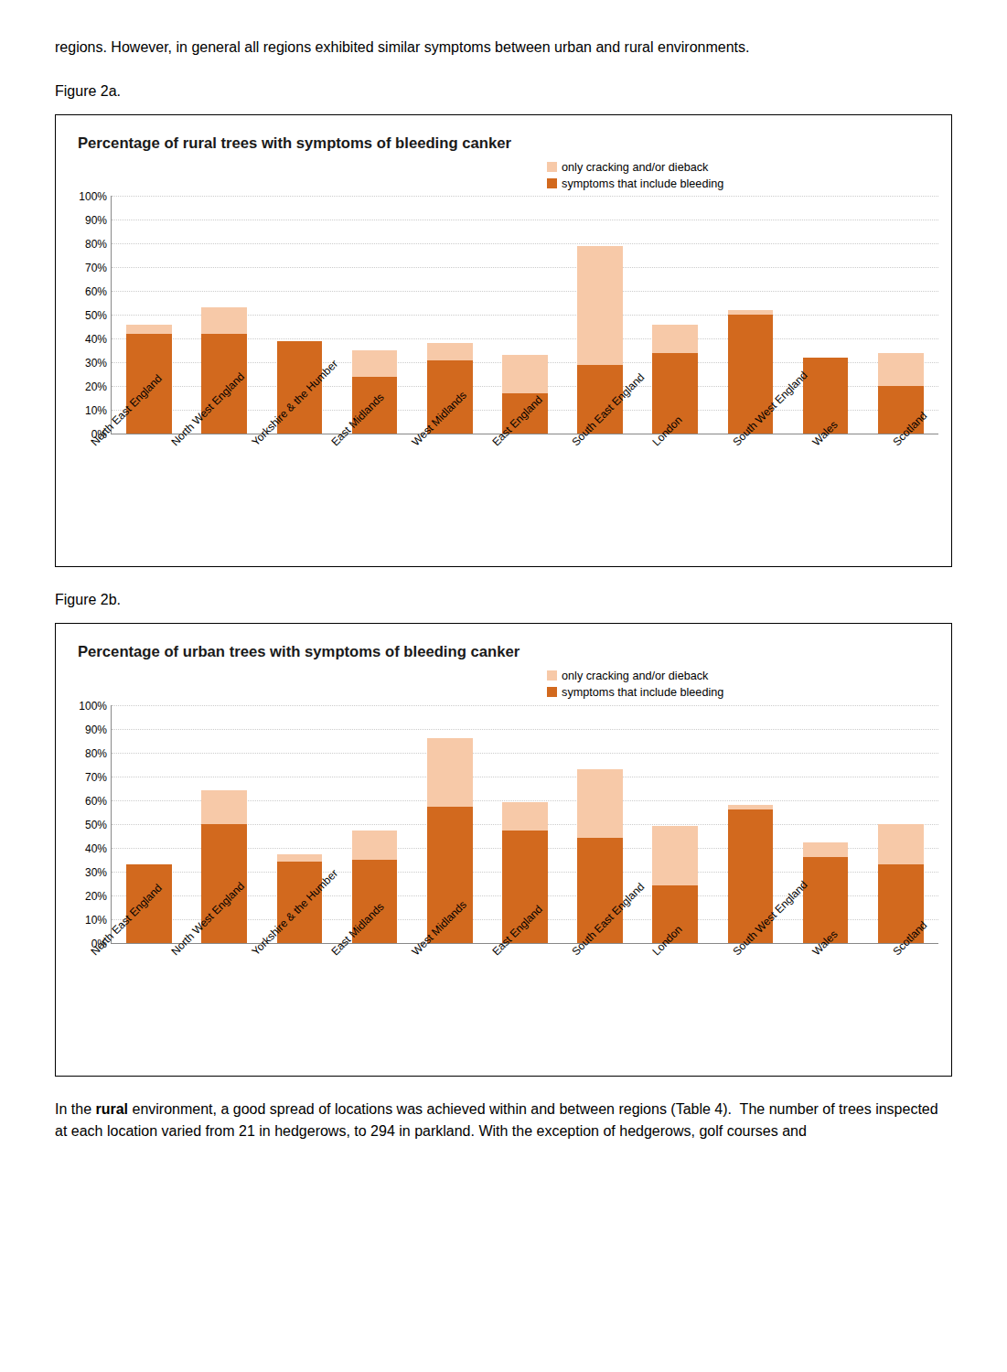regions. However, in general all regions exhibited similar symptoms between urban and rural environments.
Figure 2a.
Percentage of rural trees with symptoms of bleeding canker
only cracking and/or dieback symptoms that include bleeding
| 100% 90% 80% 70% 60% 50% 40% 30% 20% 10% 0% | |
North East England
North West England
Yorkshire & the Humber
East Midlands
West Midlands
East England
South East England
London
South West England
Wales
Scotland
Figure 2b.
Percentage of urban trees with symptoms of bleeding canker
only cracking and/or dieback symptoms that include bleeding
| 100% 90% 80% 70% 60% 50% 40% 30% 20% 10% 0% | |
North East England
North West England
Yorkshire & the Humber
East Midlands
West Midlands
East England
South East England
London
South West England
Wales
Scotland
In the rural environment, a good spread of locations was achieved within and between regions (Table 4). The number of trees inspected at each location varied from 21 in hedgerows, to 294 in parkland. With the exception of hedgerows, golf courses and